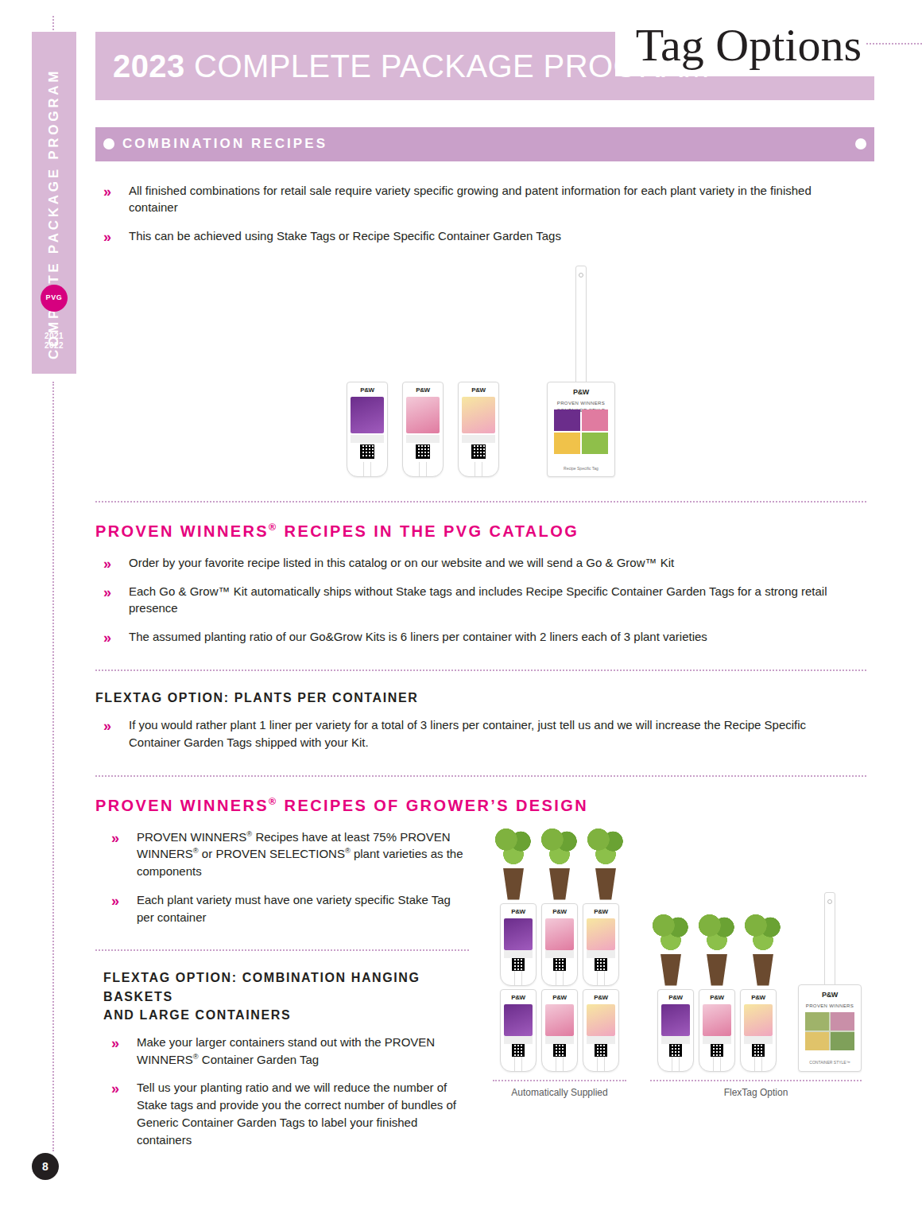COMPLETE PACKAGE PROGRAM
PVG
2021
2022
2023 COMPLETE PACKAGE PROGRAM
Tag Options
COMBINATION RECIPES
All finished combinations for retail sale require variety specific growing and patent information for each plant variety in the finished container
This can be achieved using Stake Tags or Recipe Specific Container Garden Tags
P&W
P&W
P&W
P&W
PROVEN WINNERS
CONTAINER STYLE
Recipe Specific Tag
PROVEN WINNERS® RECIPES IN THE PVG CATALOG
Order by your favorite recipe listed in this catalog or on our website and we will send a Go & Grow™ Kit
Each Go & Grow™ Kit automatically ships without Stake tags and includes Recipe Specific Container Garden Tags for a strong retail presence
The assumed planting ratio of our Go&Grow Kits is 6 liners per container with 2 liners each of 3 plant varieties
FLEXTAG OPTION: PLANTS PER CONTAINER
If you would rather plant 1 liner per variety for a total of 3 liners per container, just tell us and we will increase the Recipe Specific Container Garden Tags shipped with your Kit.
PROVEN WINNERS® RECIPES OF GROWER’S DESIGN
PROVEN WINNERS® Recipes have at least 75% PROVEN WINNERS® or PROVEN SELECTIONS® plant varieties as the components
Each plant variety must have one variety specific Stake Tag per container
FLEXTAG OPTION: COMBINATION HANGING BASKETS
AND LARGE CONTAINERS
Make your larger containers stand out with the PROVEN WINNERS® Container Garden Tag
Tell us your planting ratio and we will reduce the number of Stake tags and provide you the correct number of bundles of Generic Container Garden Tags to label your finished containers
P&W
P&W
P&W
P&W
P&W
P&W
Automatically Supplied
P&W
P&W
P&W
P&W
PROVEN WINNERS
CONTAINER STYLE™
FlexTag Option
8